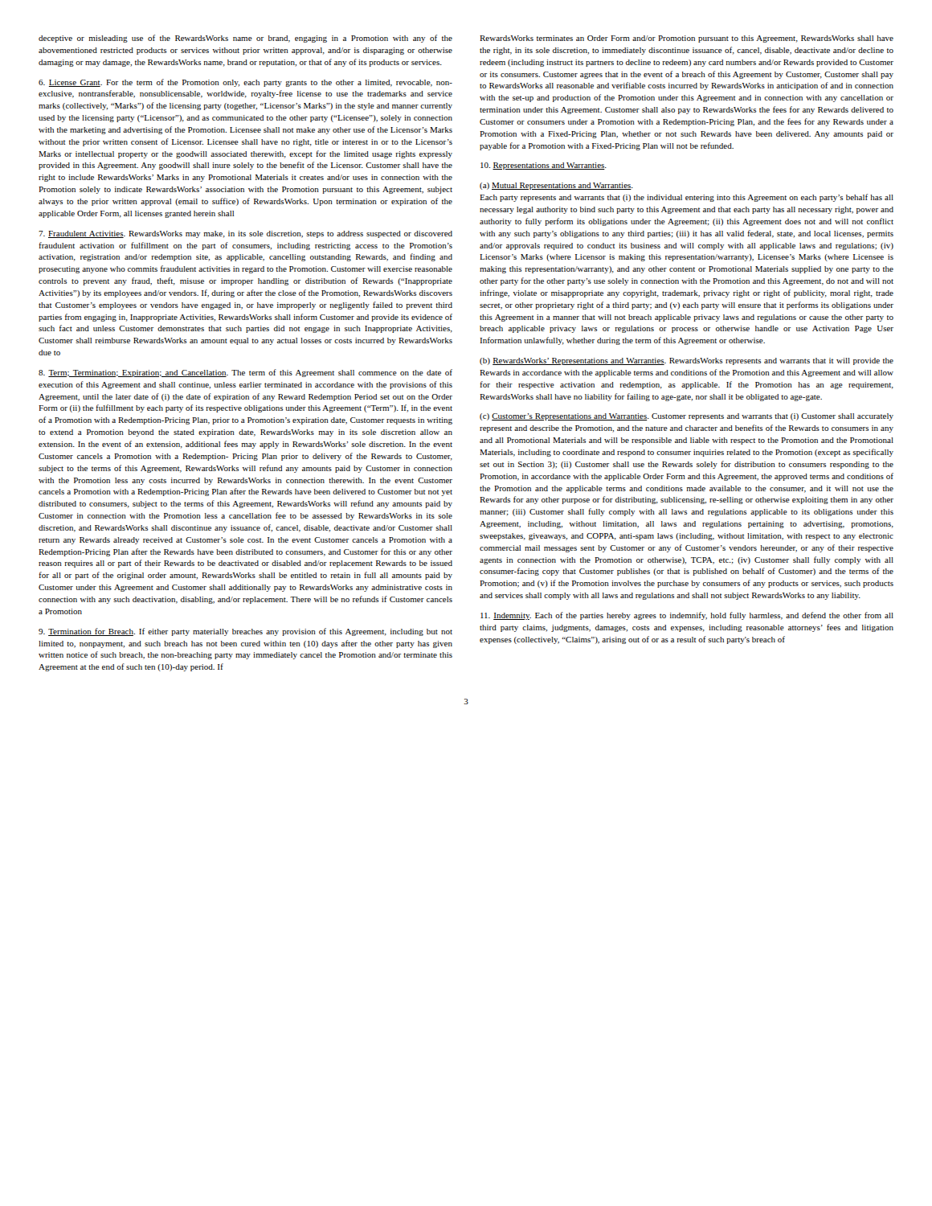deceptive or misleading use of the RewardsWorks name or brand, engaging in a Promotion with any of the abovementioned restricted products or services without prior written approval, and/or is disparaging or otherwise damaging or may damage, the RewardsWorks name, brand or reputation, or that of any of its products or services.
6. License Grant. For the term of the Promotion only, each party grants to the other a limited, revocable, non-exclusive, nontransferable, nonsublicensable, worldwide, royalty-free license to use the trademarks and service marks (collectively, “Marks”) of the licensing party (together, “Licensor’s Marks”) in the style and manner currently used by the licensing party (“Licensor”), and as communicated to the other party (“Licensee”), solely in connection with the marketing and advertising of the Promotion. Licensee shall not make any other use of the Licensor’s Marks without the prior written consent of Licensor. Licensee shall have no right, title or interest in or to the Licensor’s Marks or intellectual property or the goodwill associated therewith, except for the limited usage rights expressly provided in this Agreement. Any goodwill shall inure solely to the benefit of the Licensor. Customer shall have the right to include RewardsWorks’ Marks in any Promotional Materials it creates and/or uses in connection with the Promotion solely to indicate RewardsWorks’ association with the Promotion pursuant to this Agreement, subject always to the prior written approval (email to suffice) of RewardsWorks. Upon termination or expiration of the applicable Order Form, all licenses granted herein shall
7. Fraudulent Activities. RewardsWorks may make, in its sole discretion, steps to address suspected or discovered fraudulent activation or fulfillment on the part of consumers, including restricting access to the Promotion’s activation, registration and/or redemption site, as applicable, cancelling outstanding Rewards, and finding and prosecuting anyone who commits fraudulent activities in regard to the Promotion. Customer will exercise reasonable controls to prevent any fraud, theft, misuse or improper handling or distribution of Rewards (“Inappropriate Activities”) by its employees and/or vendors. If, during or after the close of the Promotion, RewardsWorks discovers that Customer’s employees or vendors have engaged in, or have improperly or negligently failed to prevent third parties from engaging in, Inappropriate Activities, RewardsWorks shall inform Customer and provide its evidence of such fact and unless Customer demonstrates that such parties did not engage in such Inappropriate Activities, Customer shall reimburse RewardsWorks an amount equal to any actual losses or costs incurred by RewardsWorks due to
8. Term; Termination; Expiration; and Cancellation. The term of this Agreement shall commence on the date of execution of this Agreement and shall continue, unless earlier terminated in accordance with the provisions of this Agreement, until the later date of (i) the date of expiration of any Reward Redemption Period set out on the Order Form or (ii) the fulfillment by each party of its respective obligations under this Agreement (“Term”). If, in the event of a Promotion with a Redemption-Pricing Plan, prior to a Promotion’s expiration date, Customer requests in writing to extend a Promotion beyond the stated expiration date, RewardsWorks may in its sole discretion allow an extension. In the event of an extension, additional fees may apply in RewardsWorks’ sole discretion. In the event Customer cancels a Promotion with a Redemption- Pricing Plan prior to delivery of the Rewards to Customer, subject to the terms of this Agreement, RewardsWorks will refund any amounts paid by Customer in connection with the Promotion less any costs incurred by RewardsWorks in connection therewith. In the event Customer cancels a Promotion with a Redemption-Pricing Plan after the Rewards have been delivered to Customer but not yet distributed to consumers, subject to the terms of this Agreement, RewardsWorks will refund any amounts paid by Customer in connection with the Promotion less a cancellation fee to be assessed by RewardsWorks in its sole discretion, and RewardsWorks shall discontinue any issuance of, cancel, disable, deactivate and/or Customer shall return any Rewards already received at Customer’s sole cost. In the event Customer cancels a Promotion with a Redemption-Pricing Plan after the Rewards have been distributed to consumers, and Customer for this or any other reason requires all or part of their Rewards to be deactivated or disabled and/or replacement Rewards to be issued for all or part of the original order amount, RewardsWorks shall be entitled to retain in full all amounts paid by Customer under this Agreement and Customer shall additionally pay to RewardsWorks any administrative costs in connection with any such deactivation, disabling, and/or replacement. There will be no refunds if Customer cancels a Promotion
9. Termination for Breach. If either party materially breaches any provision of this Agreement, including but not limited to, nonpayment, and such breach has not been cured within ten (10) days after the other party has given written notice of such breach, the non-breaching party may immediately cancel the Promotion and/or terminate this Agreement at the end of such ten (10)-day period. If
RewardsWorks terminates an Order Form and/or Promotion pursuant to this Agreement, RewardsWorks shall have the right, in its sole discretion, to immediately discontinue issuance of, cancel, disable, deactivate and/or decline to redeem (including instruct its partners to decline to redeem) any card numbers and/or Rewards provided to Customer or its consumers. Customer agrees that in the event of a breach of this Agreement by Customer, Customer shall pay to RewardsWorks all reasonable and verifiable costs incurred by RewardsWorks in anticipation of and in connection with the set-up and production of the Promotion under this Agreement and in connection with any cancellation or termination under this Agreement. Customer shall also pay to RewardsWorks the fees for any Rewards delivered to Customer or consumers under a Promotion with a Redemption-Pricing Plan, and the fees for any Rewards under a Promotion with a Fixed-Pricing Plan, whether or not such Rewards have been delivered. Any amounts paid or payable for a Promotion with a Fixed-Pricing Plan will not be refunded.
10. Representations and Warranties.
(a) Mutual Representations and Warranties.
Each party represents and warrants that (i) the individual entering into this Agreement on each party’s behalf has all necessary legal authority to bind such party to this Agreement and that each party has all necessary right, power and authority to fully perform its obligations under the Agreement; (ii) this Agreement does not and will not conflict with any such party’s obligations to any third parties; (iii) it has all valid federal, state, and local licenses, permits and/or approvals required to conduct its business and will comply with all applicable laws and regulations; (iv) Licensor’s Marks (where Licensor is making this representation/warranty), Licensee’s Marks (where Licensee is making this representation/warranty), and any other content or Promotional Materials supplied by one party to the other party for the other party’s use solely in connection with the Promotion and this Agreement, do not and will not infringe, violate or misappropriate any copyright, trademark, privacy right or right of publicity, moral right, trade secret, or other proprietary right of a third party; and (v) each party will ensure that it performs its obligations under this Agreement in a manner that will not breach applicable privacy laws and regulations or cause the other party to breach applicable privacy laws or regulations or process or otherwise handle or use Activation Page User Information unlawfully, whether during the term of this Agreement or otherwise.
(b) RewardsWorks’ Representations and Warranties. RewardsWorks represents and warrants that it will provide the Rewards in accordance with the applicable terms and conditions of the Promotion and this Agreement and will allow for their respective activation and redemption, as applicable. If the Promotion has an age requirement, RewardsWorks shall have no liability for failing to age-gate, nor shall it be obligated to age-gate.
(c) Customer’s Representations and Warranties. Customer represents and warrants that (i) Customer shall accurately represent and describe the Promotion, and the nature and character and benefits of the Rewards to consumers in any and all Promotional Materials and will be responsible and liable with respect to the Promotion and the Promotional Materials, including to coordinate and respond to consumer inquiries related to the Promotion (except as specifically set out in Section 3); (ii) Customer shall use the Rewards solely for distribution to consumers responding to the Promotion, in accordance with the applicable Order Form and this Agreement, the approved terms and conditions of the Promotion and the applicable terms and conditions made available to the consumer, and it will not use the Rewards for any other purpose or for distributing, sublicensing, re-selling or otherwise exploiting them in any other manner; (iii) Customer shall fully comply with all laws and regulations applicable to its obligations under this Agreement, including, without limitation, all laws and regulations pertaining to advertising, promotions, sweepstakes, giveaways, and COPPA, anti-spam laws (including, without limitation, with respect to any electronic commercial mail messages sent by Customer or any of Customer’s vendors hereunder, or any of their respective agents in connection with the Promotion or otherwise), TCPA, etc.; (iv) Customer shall fully comply with all consumer-facing copy that Customer publishes (or that is published on behalf of Customer) and the terms of the Promotion; and (v) if the Promotion involves the purchase by consumers of any products or services, such products and services shall comply with all laws and regulations and shall not subject RewardsWorks to any liability.
11. Indemnity. Each of the parties hereby agrees to indemnify, hold fully harmless, and defend the other from all third party claims, judgments, damages, costs and expenses, including reasonable attorneys’ fees and litigation expenses (collectively, “Claims”), arising out of or as a result of such party's breach of
3